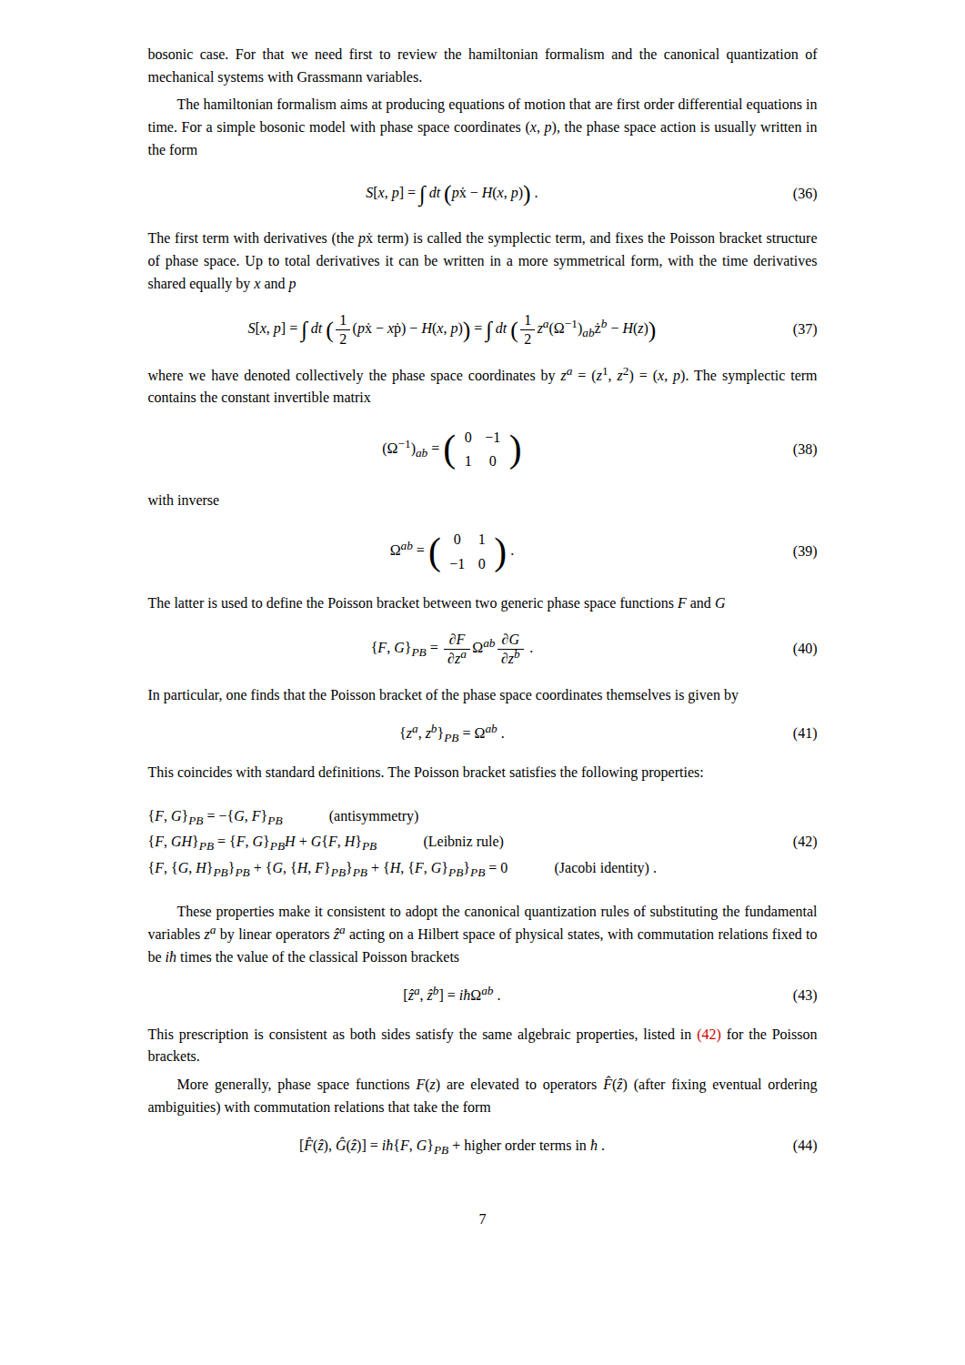bosonic case. For that we need first to review the hamiltonian formalism and the canonical quantization of mechanical systems with Grassmann variables.
The hamiltonian formalism aims at producing equations of motion that are first order differential equations in time. For a simple bosonic model with phase space coordinates (x, p), the phase space action is usually written in the form
S[x, p] = ∫ dt (pẋ − H(x, p)) .
(36)
The first term with derivatives (the pẋ term) is called the symplectic term, and fixes the Poisson bracket structure of phase space. Up to total derivatives it can be written in a more symmetrical form, with the time derivatives shared equally by x and p
S[x, p] = ∫ dt (12(pẋ − xṗ) − H(x, p)) = ∫ dt (12 za(Ω−1)abżb − H(z))
(37)
where we have denoted collectively the phase space coordinates by za = (z1, z2) = (x, p). The symplectic term contains the constant invertible matrix
(Ω−1)ab = (
| 0 | −1 |
| 1 | 0 |
)
(38)
with inverse
Ωab = (
| 0 | 1 |
| −1 | 0 |
) .
(39)
The latter is used to define the Poisson bracket between two generic phase space functions F and G
{F, G}PB = ∂F∂za Ωab∂G∂zb .
(40)
In particular, one finds that the Poisson bracket of the phase space coordinates themselves is given by
{za, zb}PB = Ωab .
(41)
This coincides with standard definitions. The Poisson bracket satisfies the following properties:
{F, G}PB = −{G, F}PB (antisymmetry)
{F, GH}PB = {F, G}PBH + G{F, H}PB (Leibniz rule)
{F, {G, H}PB}PB + {G, {H, F}PB}PB + {H, {F, G}PB}PB = 0 (Jacobi identity) .
(42)
These properties make it consistent to adopt the canonical quantization rules of substituting the fundamental variables za by linear operators ẑa acting on a Hilbert space of physical states, with commutation relations fixed to be iħ times the value of the classical Poisson brackets
[ẑa, ẑb] = iħ Ωab .
(43)
This prescription is consistent as both sides satisfy the same algebraic properties, listed in (42) for the Poisson brackets.
More generally, phase space functions F(z) are elevated to operators F̂(ẑ) (after fixing eventual ordering ambiguities) with commutation relations that take the form
[F̂(ẑ), Ĝ(ẑ)] = iħ{F, G}PB + higher order terms in ħ .
(44)
7